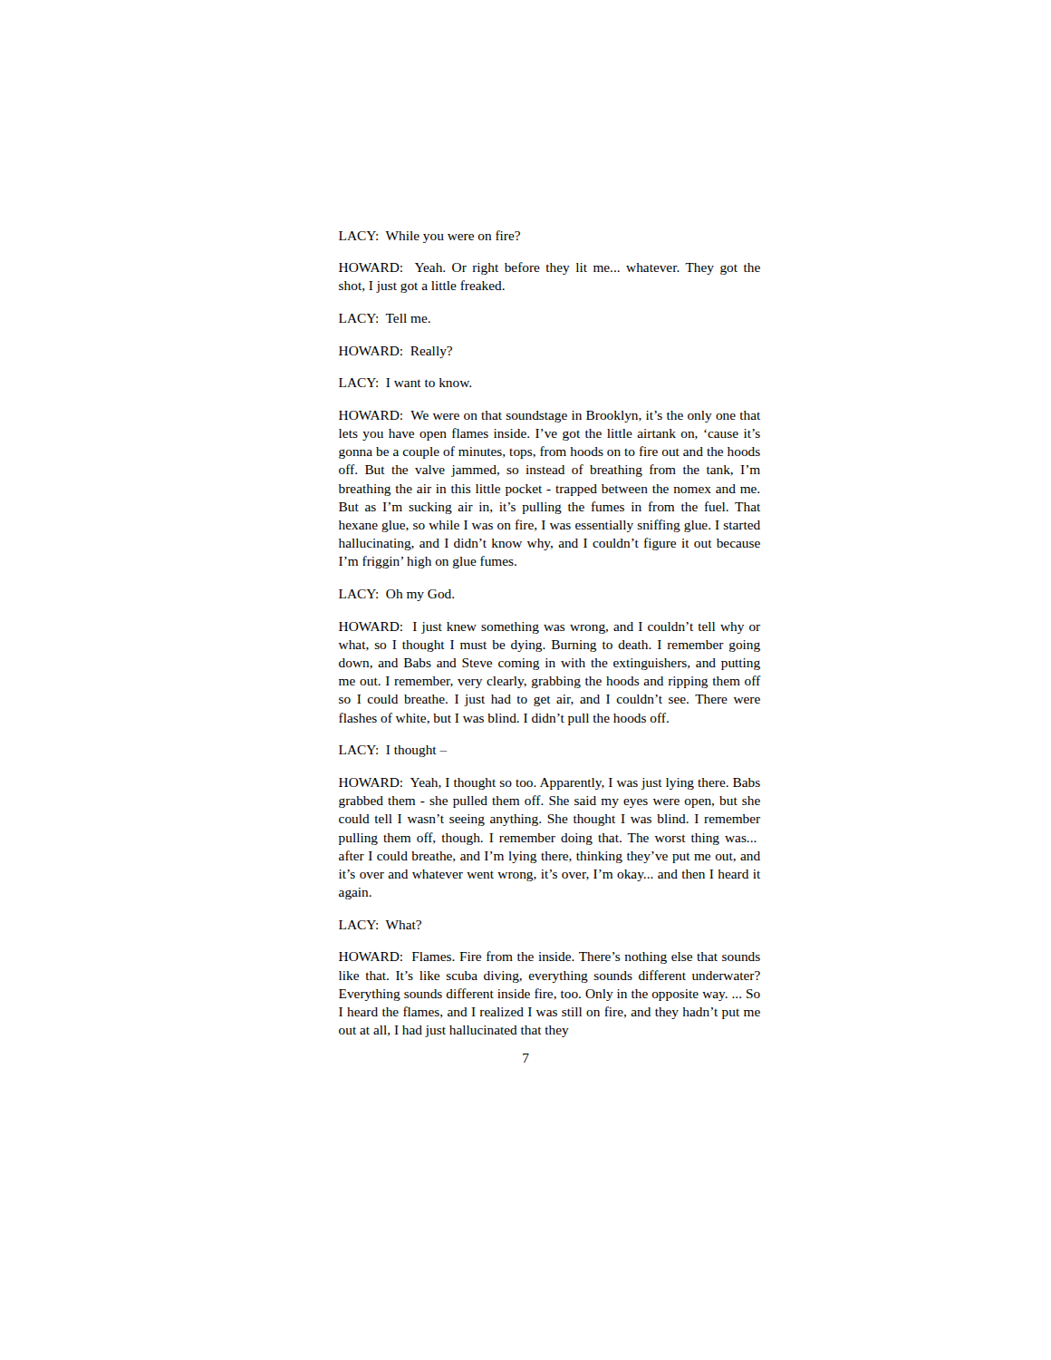LACY: While you were on fire?
HOWARD: Yeah. Or right before they lit me... whatever. They got the shot, I just got a little freaked.
LACY: Tell me.
HOWARD: Really?
LACY: I want to know.
HOWARD: We were on that soundstage in Brooklyn, it’s the only one that lets you have open flames inside. I’ve got the little airtank on, ‘cause it’s gonna be a couple of minutes, tops, from hoods on to fire out and the hoods off. But the valve jammed, so instead of breathing from the tank, I’m breathing the air in this little pocket - trapped between the nomex and me. But as I’m sucking air in, it’s pulling the fumes in from the fuel. That hexane glue, so while I was on fire, I was essentially sniffing glue. I started hallucinating, and I didn’t know why, and I couldn’t figure it out because I’m friggin’ high on glue fumes.
LACY: Oh my God.
HOWARD: I just knew something was wrong, and I couldn’t tell why or what, so I thought I must be dying. Burning to death. I remember going down, and Babs and Steve coming in with the extinguishers, and putting me out. I remember, very clearly, grabbing the hoods and ripping them off so I could breathe. I just had to get air, and I couldn’t see. There were flashes of white, but I was blind. I didn’t pull the hoods off.
LACY: I thought –
HOWARD: Yeah, I thought so too. Apparently, I was just lying there. Babs grabbed them - she pulled them off. She said my eyes were open, but she could tell I wasn’t seeing anything. She thought I was blind. I remember pulling them off, though. I remember doing that. The worst thing was... after I could breathe, and I’m lying there, thinking they’ve put me out, and it’s over and whatever went wrong, it’s over, I’m okay... and then I heard it again.
LACY: What?
HOWARD: Flames. Fire from the inside. There’s nothing else that sounds like that. It’s like scuba diving, everything sounds different underwater? Everything sounds different inside fire, too. Only in the opposite way. ... So I heard the flames, and I realized I was still on fire, and they hadn’t put me out at all, I had just hallucinated that they
7